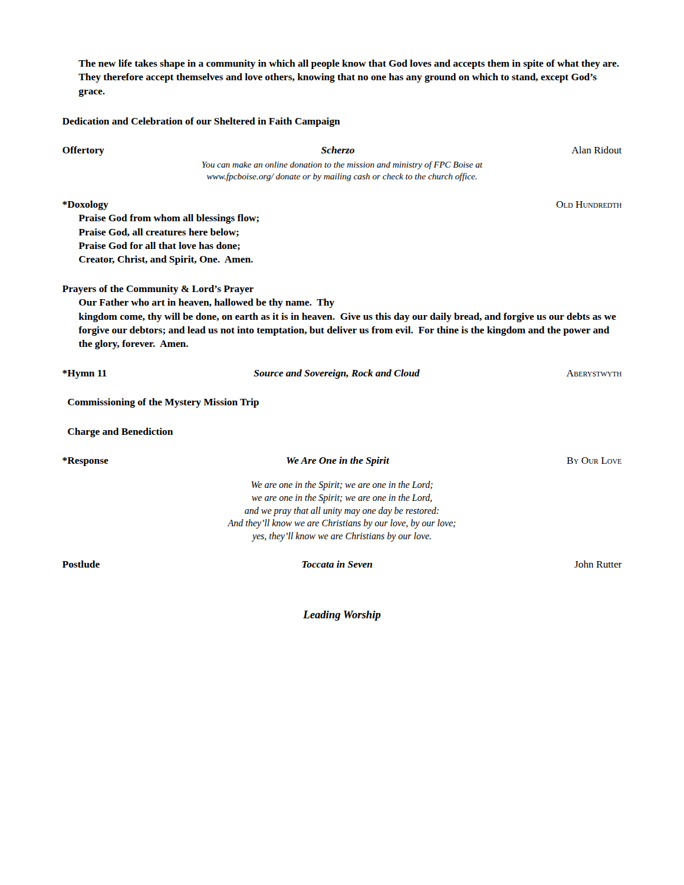The new life takes shape in a community in which all people know that God loves and accepts them in spite of what they are. They therefore accept themselves and love others, knowing that no one has any ground on which to stand, except God’s grace.
Dedication and Celebration of our Sheltered in Faith Campaign
Offertory Scherzo Alan Ridout
You can make an online donation to the mission and ministry of FPC Boise at
www.fpcboise.org/ donate or by mailing cash or check to the church office.
*Doxology Old Hundredth
Praise God from whom all blessings flow;
Praise God, all creatures here below;
Praise God for all that love has done;
Creator, Christ, and Spirit, One. Amen.
Prayers of the Community & Lord’s Prayer
Our Father who art in heaven, hallowed be thy name. Thy
kingdom come, thy will be done, on earth as it is in heaven. Give us this day our daily bread, and forgive us our debts as we forgive our debtors; and lead us not into temptation, but deliver us from evil. For thine is the kingdom and the power and the glory, forever. Amen.
*Hymn 11 Source and Sovereign, Rock and Cloud Aberystwyth
Commissioning of the Mystery Mission Trip
Charge and Benediction
*Response We Are One in the Spirit By Our Love
We are one in the Spirit; we are one in the Lord;
we are one in the Spirit; we are one in the Lord,
and we pray that all unity may one day be restored:
And they’ll know we are Christians by our love, by our love;
yes, they’ll know we are Christians by our love.
Postlude Toccata in Seven John Rutter
Leading Worship